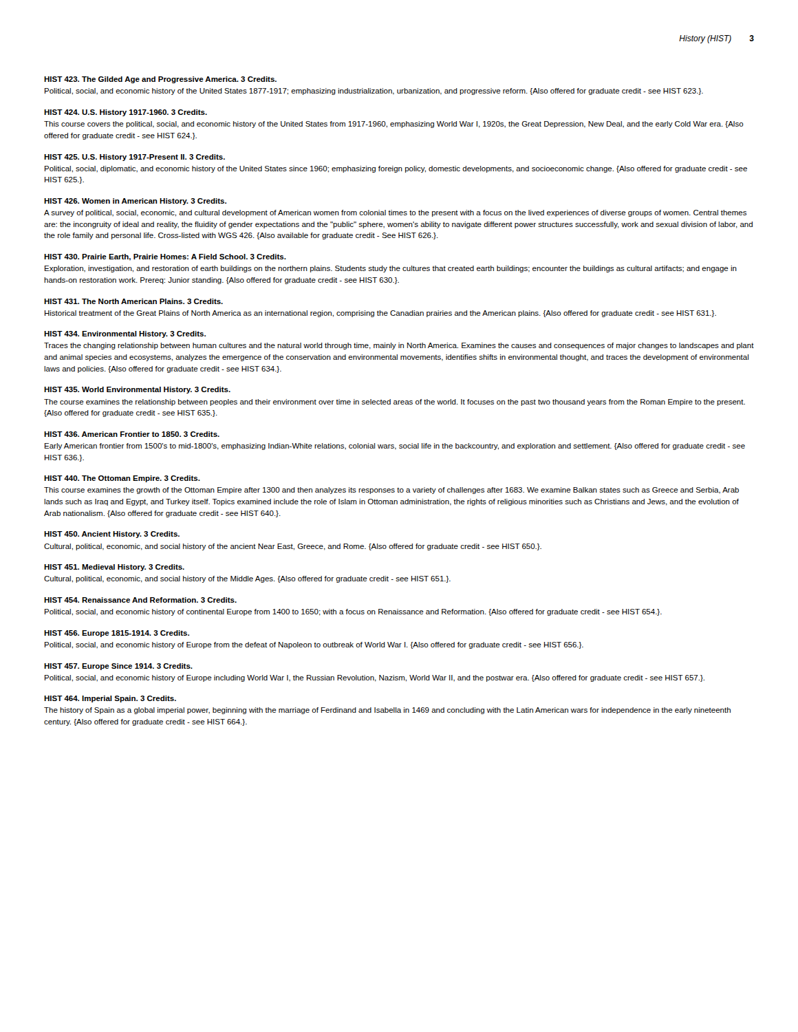History (HIST) 3
HIST 423. The Gilded Age and Progressive America. 3 Credits.
Political, social, and economic history of the United States 1877-1917; emphasizing industrialization, urbanization, and progressive reform. {Also offered for graduate credit - see HIST 623.}.
HIST 424. U.S. History 1917-1960. 3 Credits.
This course covers the political, social, and economic history of the United States from 1917-1960, emphasizing World War I, 1920s, the Great Depression, New Deal, and the early Cold War era. {Also offered for graduate credit - see HIST 624.}.
HIST 425. U.S. History 1917-Present II. 3 Credits.
Political, social, diplomatic, and economic history of the United States since 1960; emphasizing foreign policy, domestic developments, and socioeconomic change. {Also offered for graduate credit - see HIST 625.}.
HIST 426. Women in American History. 3 Credits.
A survey of political, social, economic, and cultural development of American women from colonial times to the present with a focus on the lived experiences of diverse groups of women. Central themes are: the incongruity of ideal and reality, the fluidity of gender expectations and the "public" sphere, women's ability to navigate different power structures successfully, work and sexual division of labor, and the role family and personal life. Cross-listed with WGS 426. {Also available for graduate credit - See HIST 626.}.
HIST 430. Prairie Earth, Prairie Homes: A Field School. 3 Credits.
Exploration, investigation, and restoration of earth buildings on the northern plains. Students study the cultures that created earth buildings; encounter the buildings as cultural artifacts; and engage in hands-on restoration work. Prereq: Junior standing. {Also offered for graduate credit - see HIST 630.}.
HIST 431. The North American Plains. 3 Credits.
Historical treatment of the Great Plains of North America as an international region, comprising the Canadian prairies and the American plains. {Also offered for graduate credit - see HIST 631.}.
HIST 434. Environmental History. 3 Credits.
Traces the changing relationship between human cultures and the natural world through time, mainly in North America. Examines the causes and consequences of major changes to landscapes and plant and animal species and ecosystems, analyzes the emergence of the conservation and environmental movements, identifies shifts in environmental thought, and traces the development of environmental laws and policies. {Also offered for graduate credit - see HIST 634.}.
HIST 435. World Environmental History. 3 Credits.
The course examines the relationship between peoples and their environment over time in selected areas of the world. It focuses on the past two thousand years from the Roman Empire to the present. {Also offered for graduate credit - see HIST 635.}.
HIST 436. American Frontier to 1850. 3 Credits.
Early American frontier from 1500's to mid-1800's, emphasizing Indian-White relations, colonial wars, social life in the backcountry, and exploration and settlement. {Also offered for graduate credit - see HIST 636.}.
HIST 440. The Ottoman Empire. 3 Credits.
This course examines the growth of the Ottoman Empire after 1300 and then analyzes its responses to a variety of challenges after 1683. We examine Balkan states such as Greece and Serbia, Arab lands such as Iraq and Egypt, and Turkey itself. Topics examined include the role of Islam in Ottoman administration, the rights of religious minorities such as Christians and Jews, and the evolution of Arab nationalism. {Also offered for graduate credit - see HIST 640.}.
HIST 450. Ancient History. 3 Credits.
Cultural, political, economic, and social history of the ancient Near East, Greece, and Rome. {Also offered for graduate credit - see HIST 650.}.
HIST 451. Medieval History. 3 Credits.
Cultural, political, economic, and social history of the Middle Ages. {Also offered for graduate credit - see HIST 651.}.
HIST 454. Renaissance And Reformation. 3 Credits.
Political, social, and economic history of continental Europe from 1400 to 1650; with a focus on Renaissance and Reformation. {Also offered for graduate credit - see HIST 654.}.
HIST 456. Europe 1815-1914. 3 Credits.
Political, social, and economic history of Europe from the defeat of Napoleon to outbreak of World War I. {Also offered for graduate credit - see HIST 656.}.
HIST 457. Europe Since 1914. 3 Credits.
Political, social, and economic history of Europe including World War I, the Russian Revolution, Nazism, World War II, and the postwar era. {Also offered for graduate credit - see HIST 657.}.
HIST 464. Imperial Spain. 3 Credits.
The history of Spain as a global imperial power, beginning with the marriage of Ferdinand and Isabella in 1469 and concluding with the Latin American wars for independence in the early nineteenth century. {Also offered for graduate credit - see HIST 664.}.